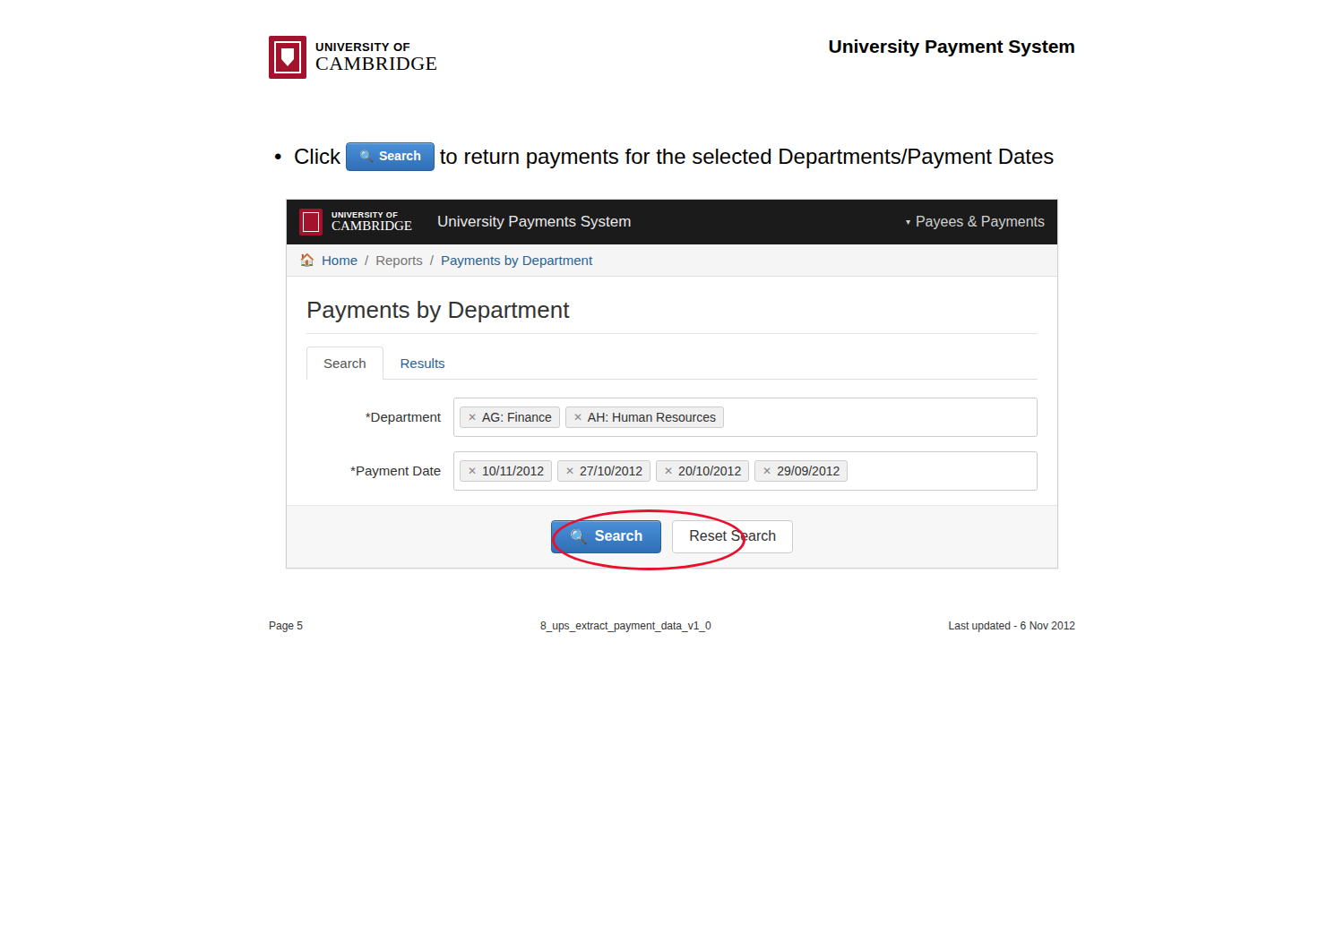UNIVERSITY OF
CAMBRIDGE
University Payment System
Click 🔍 Search to return payments for the selected Departments/Payment Dates
UNIVERSITY OF
CAMBRIDGE
University Payments System
▾ Payees & Payments
🏠 Home / Reports / Payments by Department
Payments by Department
Search
Results
*Department
✕ AG: Finance ✕ AH: Human Resources
*Payment Date
✕ 10/11/2012 ✕ 27/10/2012 ✕ 20/10/2012 ✕ 29/09/2012
🔍 Search Reset Search
Page 5
8_ups_extract_payment_data_v1_0
Last updated - 6 Nov 2012